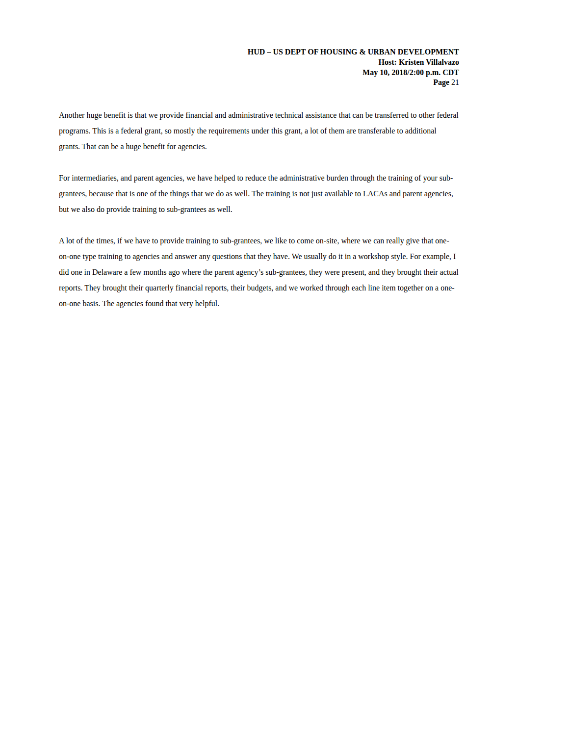HUD – US DEPT OF HOUSING & URBAN DEVELOPMENT
Host: Kristen Villalvazo
May 10, 2018/2:00 p.m. CDT
Page 21
Another huge benefit is that we provide financial and administrative technical assistance that can be transferred to other federal programs. This is a federal grant, so mostly the requirements under this grant, a lot of them are transferable to additional grants. That can be a huge benefit for agencies.
For intermediaries, and parent agencies, we have helped to reduce the administrative burden through the training of your sub-grantees, because that is one of the things that we do as well. The training is not just available to LACAs and parent agencies, but we also do provide training to sub-grantees as well.
A lot of the times, if we have to provide training to sub-grantees, we like to come on-site, where we can really give that one-on-one type training to agencies and answer any questions that they have. We usually do it in a workshop style. For example, I did one in Delaware a few months ago where the parent agency’s sub-grantees, they were present, and they brought their actual reports. They brought their quarterly financial reports, their budgets, and we worked through each line item together on a one-on-one basis. The agencies found that very helpful.